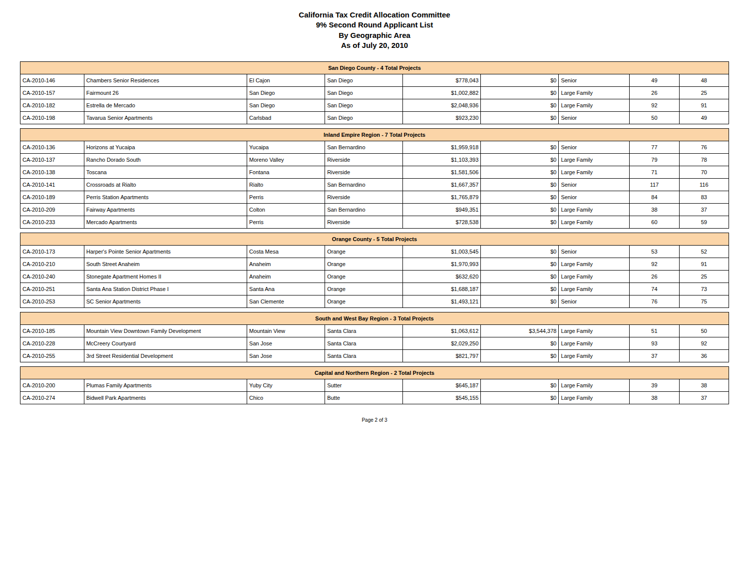California Tax Credit Allocation Committee
9% Second Round Applicant List
By Geographic Area
As of July 20, 2010
| San Diego County - 4 Total Projects |
| CA-2010-146 | Chambers Senior Residences | El Cajon | San Diego | $778,043 | $0 | Senior | 49 | 48 |
| CA-2010-157 | Fairmount 26 | San Diego | San Diego | $1,002,882 | $0 | Large Family | 26 | 25 |
| CA-2010-182 | Estrella de Mercado | San Diego | San Diego | $2,048,936 | $0 | Large Family | 92 | 91 |
| CA-2010-198 | Tavarua Senior Apartments | Carlsbad | San Diego | $923,230 | $0 | Senior | 50 | 49 |
| Inland Empire Region - 7 Total Projects |
| CA-2010-136 | Horizons at Yucaipa | Yucaipa | San Bernardino | $1,959,918 | $0 | Senior | 77 | 76 |
| CA-2010-137 | Rancho Dorado South | Moreno Valley | Riverside | $1,103,393 | $0 | Large Family | 79 | 78 |
| CA-2010-138 | Toscana | Fontana | Riverside | $1,581,506 | $0 | Large Family | 71 | 70 |
| CA-2010-141 | Crossroads at Rialto | Rialto | San Bernardino | $1,667,357 | $0 | Senior | 117 | 116 |
| CA-2010-189 | Perris Station Apartments | Perris | Riverside | $1,765,879 | $0 | Senior | 84 | 83 |
| CA-2010-209 | Fairway Apartments | Colton | San Bernardino | $949,351 | $0 | Large Family | 38 | 37 |
| CA-2010-233 | Mercado Apartments | Perris | Riverside | $728,538 | $0 | Large Family | 60 | 59 |
| Orange County - 5 Total Projects |
| CA-2010-173 | Harper's Pointe Senior Apartments | Costa Mesa | Orange | $1,003,545 | $0 | Senior | 53 | 52 |
| CA-2010-210 | South Street Anaheim | Anaheim | Orange | $1,970,993 | $0 | Large Family | 92 | 91 |
| CA-2010-240 | Stonegate Apartment Homes II | Anaheim | Orange | $632,620 | $0 | Large Family | 26 | 25 |
| CA-2010-251 | Santa Ana Station District Phase I | Santa Ana | Orange | $1,688,187 | $0 | Large Family | 74 | 73 |
| CA-2010-253 | SC Senior Apartments | San Clemente | Orange | $1,493,121 | $0 | Senior | 76 | 75 |
| South and West Bay Region - 3 Total Projects |
| CA-2010-185 | Mountain View Downtown Family Development | Mountain View | Santa Clara | $1,063,612 | $3,544,378 | Large Family | 51 | 50 |
| CA-2010-228 | McCreery Courtyard | San Jose | Santa Clara | $2,029,250 | $0 | Large Family | 93 | 92 |
| CA-2010-255 | 3rd Street Residential Development | San Jose | Santa Clara | $821,797 | $0 | Large Family | 37 | 36 |
| Capital and Northern Region - 2 Total Projects |
| CA-2010-200 | Plumas Family Apartments | Yuby City | Sutter | $645,187 | $0 | Large Family | 39 | 38 |
| CA-2010-274 | Bidwell Park Apartments | Chico | Butte | $545,155 | $0 | Large Family | 38 | 37 |
Page 2 of 3